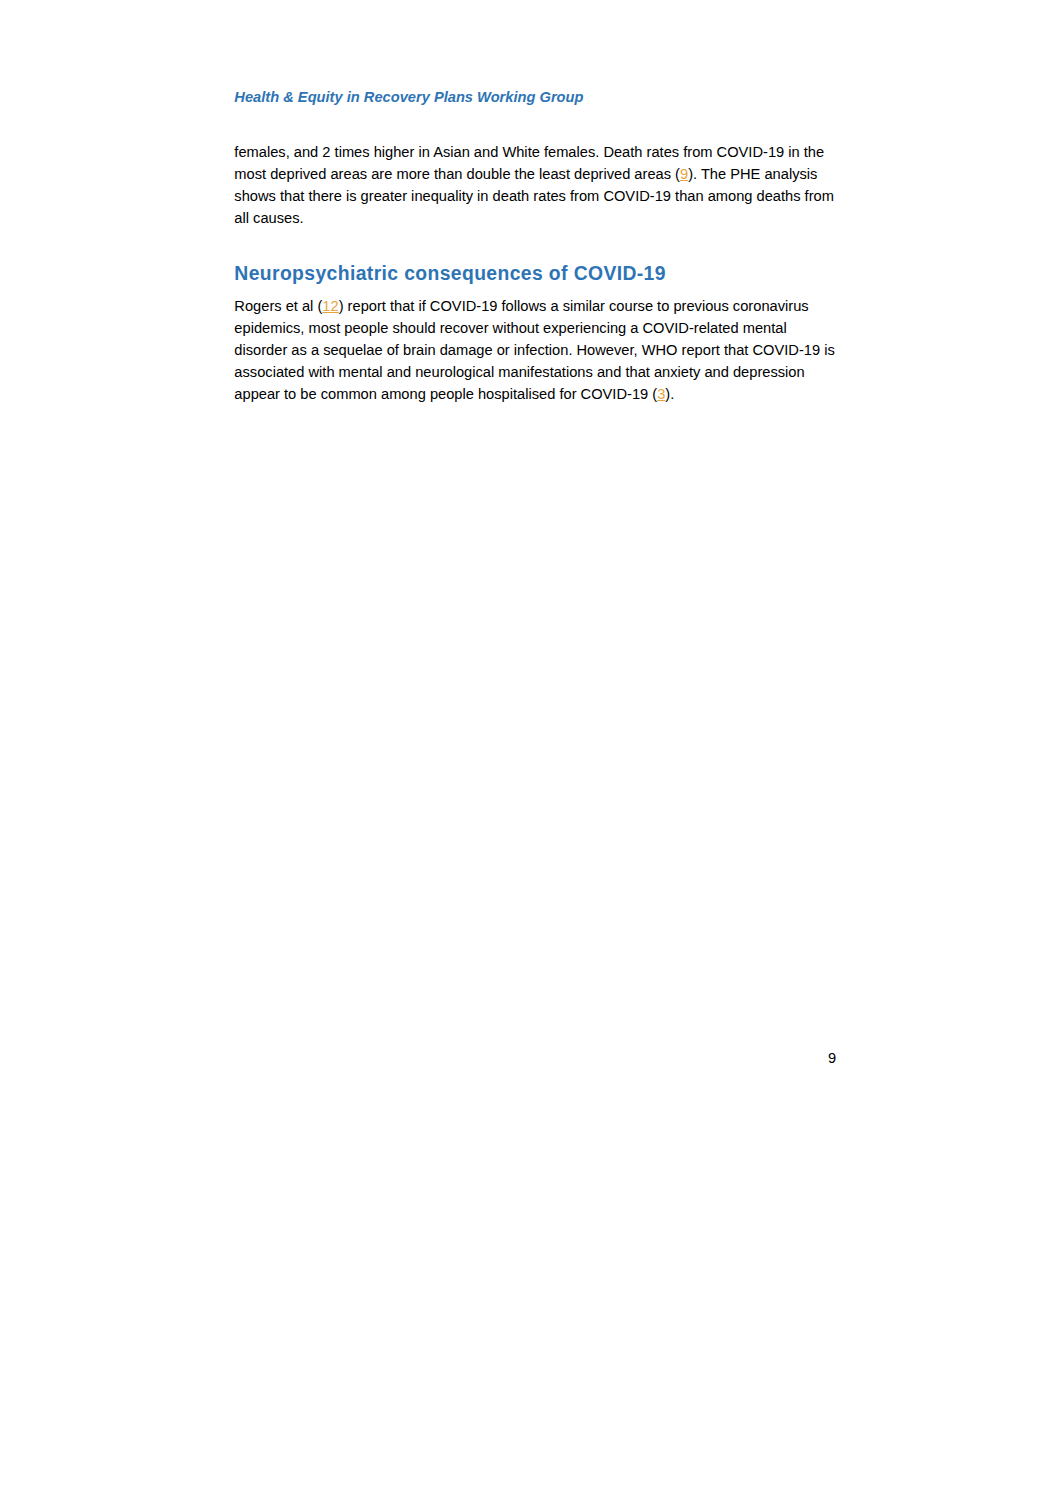Health & Equity in Recovery Plans Working Group
females, and 2 times higher in Asian and White females. Death rates from COVID-19 in the most deprived areas are more than double the least deprived areas (9). The PHE analysis shows that there is greater inequality in death rates from COVID-19 than among deaths from all causes.
Neuropsychiatric consequences of COVID-19
Rogers et al (12) report that if COVID-19 follows a similar course to previous coronavirus epidemics, most people should recover without experiencing a COVID-related mental disorder as a sequelae of brain damage or infection. However, WHO report that COVID-19 is associated with mental and neurological manifestations and that anxiety and depression appear to be common among people hospitalised for COVID-19 (3).
9